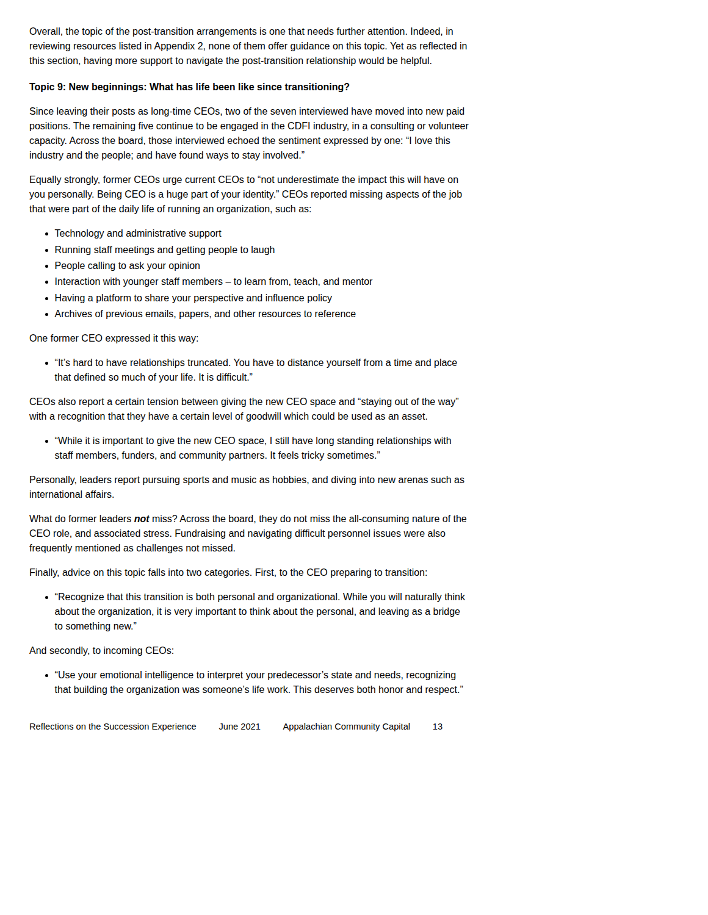Overall, the topic of the post-transition arrangements is one that needs further attention. Indeed, in reviewing resources listed in Appendix 2, none of them offer guidance on this topic. Yet as reflected in this section, having more support to navigate the post-transition relationship would be helpful.
Topic 9: New beginnings: What has life been like since transitioning?
Since leaving their posts as long-time CEOs, two of the seven interviewed have moved into new paid positions. The remaining five continue to be engaged in the CDFI industry, in a consulting or volunteer capacity. Across the board, those interviewed echoed the sentiment expressed by one: “I love this industry and the people; and have found ways to stay involved.”
Equally strongly, former CEOs urge current CEOs to “not underestimate the impact this will have on you personally. Being CEO is a huge part of your identity.” CEOs reported missing aspects of the job that were part of the daily life of running an organization, such as:
Technology and administrative support
Running staff meetings and getting people to laugh
People calling to ask your opinion
Interaction with younger staff members – to learn from, teach, and mentor
Having a platform to share your perspective and influence policy
Archives of previous emails, papers, and other resources to reference
One former CEO expressed it this way:
“It’s hard to have relationships truncated. You have to distance yourself from a time and place that defined so much of your life. It is difficult.”
CEOs also report a certain tension between giving the new CEO space and “staying out of the way” with a recognition that they have a certain level of goodwill which could be used as an asset.
“While it is important to give the new CEO space, I still have long standing relationships with staff members, funders, and community partners. It feels tricky sometimes.”
Personally, leaders report pursuing sports and music as hobbies, and diving into new arenas such as international affairs.
What do former leaders not miss? Across the board, they do not miss the all-consuming nature of the CEO role, and associated stress. Fundraising and navigating difficult personnel issues were also frequently mentioned as challenges not missed.
Finally, advice on this topic falls into two categories. First, to the CEO preparing to transition:
“Recognize that this transition is both personal and organizational. While you will naturally think about the organization, it is very important to think about the personal, and leaving as a bridge to something new.”
And secondly, to incoming CEOs:
“Use your emotional intelligence to interpret your predecessor’s state and needs, recognizing that building the organization was someone’s life work. This deserves both honor and respect.”
Reflections on the Succession Experience June 2021 Appalachian Community Capital 13